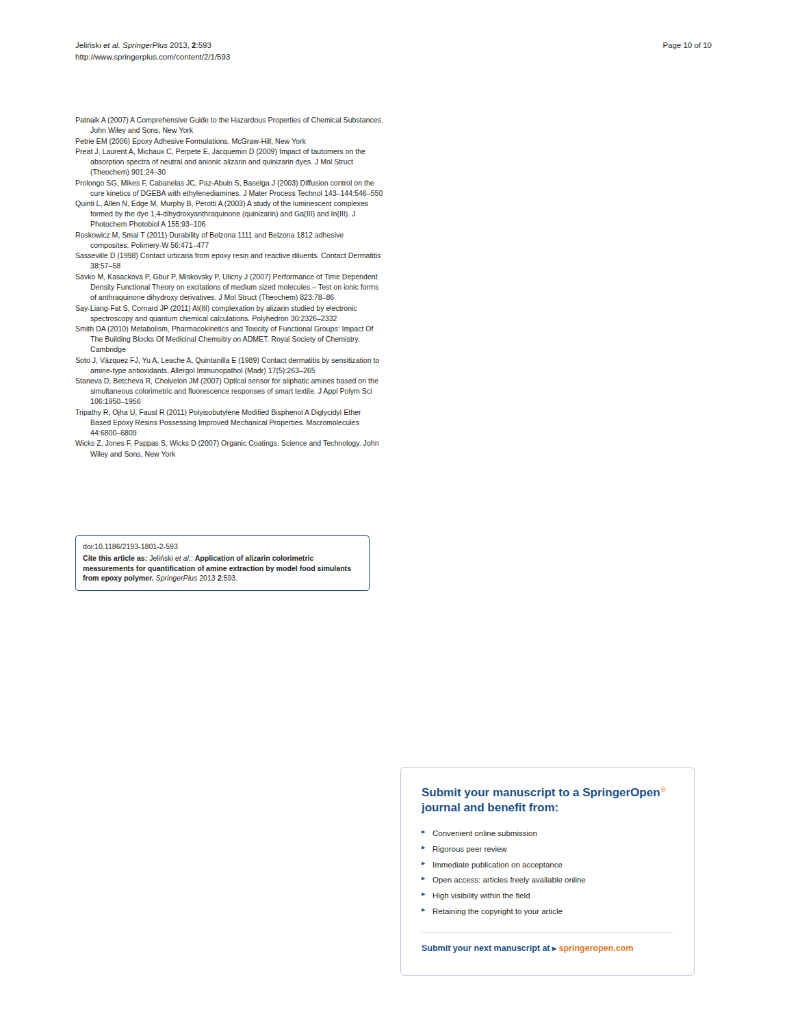Jeliński et al. SpringerPlus 2013, 2:593
http://www.springerplus.com/content/2/1/593
Page 10 of 10
Patnaik A (2007) A Comprehensive Guide to the Hazardous Properties of Chemical Substances. John Wiley and Sons, New York
Petrie EM (2006) Epoxy Adhesive Formulations. McGraw-Hill, New York
Preat J, Laurent A, Michaux C, Perpete E, Jacquemin D (2009) Impact of tautomers on the absorption spectra of neutral and anionic alizarin and quinizarin dyes. J Mol Struct (Theochem) 901:24–30
Prolongo SG, Mikes F, Cabanelas JC, Paz-Abuin S, Baselga J (2003) Diffusion control on the cure kinetics of DGEBA with ethylenediamines. J Mater Process Technol 143–144:546–550
Quinti L, Allen N, Edge M, Murphy B, Perotti A (2003) A study of the luminescent complexes formed by the dye 1,4-dihydroxyanthraquinone (quinizarin) and Ga(III) and In(III). J Photochem Photobiol A 155:93–106
Roskowicz M, Smal T (2011) Durability of Belzona 1111 and Belzona 1812 adhesive composites. Polimery-W 56:471–477
Sasseville D (1998) Contact urticaria from epoxy resin and reactive diluents. Contact Dermatitis 38:57–58
Savko M, Kasackova P, Gbur P, Miskovsky P, Ulicny J (2007) Performance of Time Dependent Density Functional Theory on excitations of medium sized molecules – Test on ionic forms of anthraquinone dihydroxy derivatives. J Mol Struct (Theochem) 823:78–86
Say-Liang-Fat S, Cornard JP (2011) Al(III) complexation by alizarin studied by electronic spectroscopy and quantum chemical calculations. Polyhedron 30:2326–2332
Smith DA (2010) Metabolism, Pharmacokinetics and Toxicity of Functional Groups: Impact Of The Building Blocks Of Medicinal Chemsitry on ADMET. Royal Society of Chemistry, Cambridge
Soto J, Vázquez FJ, Yu A, Leache A, Quintanilla E (1989) Contact dermatitis by sensitization to amine-type antioxidants. Allergol Immunopathol (Madr) 17(5):263–265
Staneva D, Betcheva R, Cholvelon JM (2007) Optical sensor for aliphatic amines based on the simultaneous colorimetric and fluorescence responses of smart textile. J Appl Polym Sci 106:1950–1956
Tripathy R, Ojha U, Faust R (2011) Polyisobutylene Modified Bisphenol A Diglycidyl Ether Based Epoxy Resins Possessing Improved Mechanical Properties. Macromolecules 44:6800–6809
Wicks Z, Jones F, Pappas S, Wicks D (2007) Organic Coatings. Science and Technology. John Wiley and Sons, New York
doi:10.1186/2193-1801-2-593
Cite this article as: Jeliński et al.: Application of alizarin colorimetric measurements for quantification of amine extraction by model food simulants from epoxy polymer. SpringerPlus 2013 2:593.
Submit your manuscript to a SpringerOpen☉ journal and benefit from:
Convenient online submission
Rigorous peer review
Immediate publication on acceptance
Open access: articles freely available online
High visibility within the field
Retaining the copyright to your article
Submit your next manuscript at ▶ springeropen.com